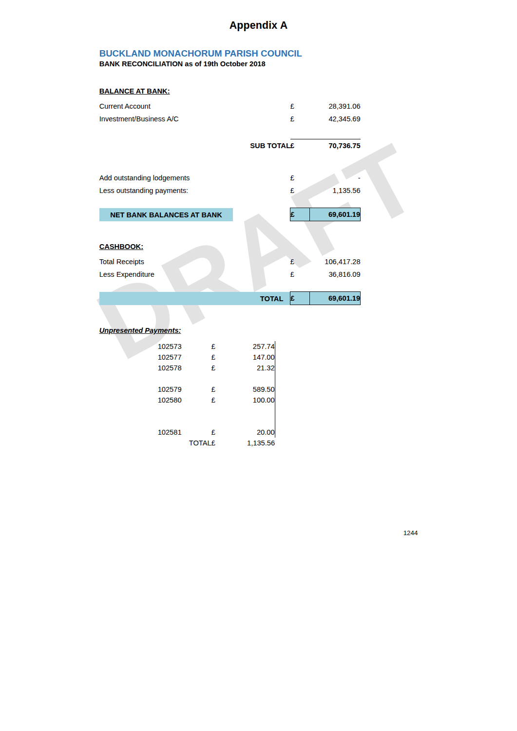DRAFT
Appendix A
BUCKLAND MONACHORUM PARISH COUNCIL
BANK RECONCILIATION as of 19th October 2018
BALANCE AT BANK:
| Current Account | | £ | 28,391.06 | |
| Investment/Business A/C | | £ | 42,345.69 | |
| | SUB TOTAL | £ | 70,736.75 | |
| Add outstanding lodgements | | £ | - | |
| Less outstanding payments: | | £ | 1,135.56 | |
| NET BANK BALANCES AT BANK | | £ | 69,601.19 | |
CASHBOOK:
| Total Receipts | | £ | 106,417.28 | |
| Less Expenditure | | £ | 36,816.09 | |
| | TOTAL | £ | 69,601.19 | |
Unpresented Payments:
| 102573 | £ | 257.74 |
| 102577 | £ | 147.00 |
| 102578 | £ | 21.32 |
| 102579 | £ | 589.50 |
| 102580 | £ | 100.00 |
| 102581 | £ | 20.00 |
| TOTAL | £ | 1,135.56 |
1244